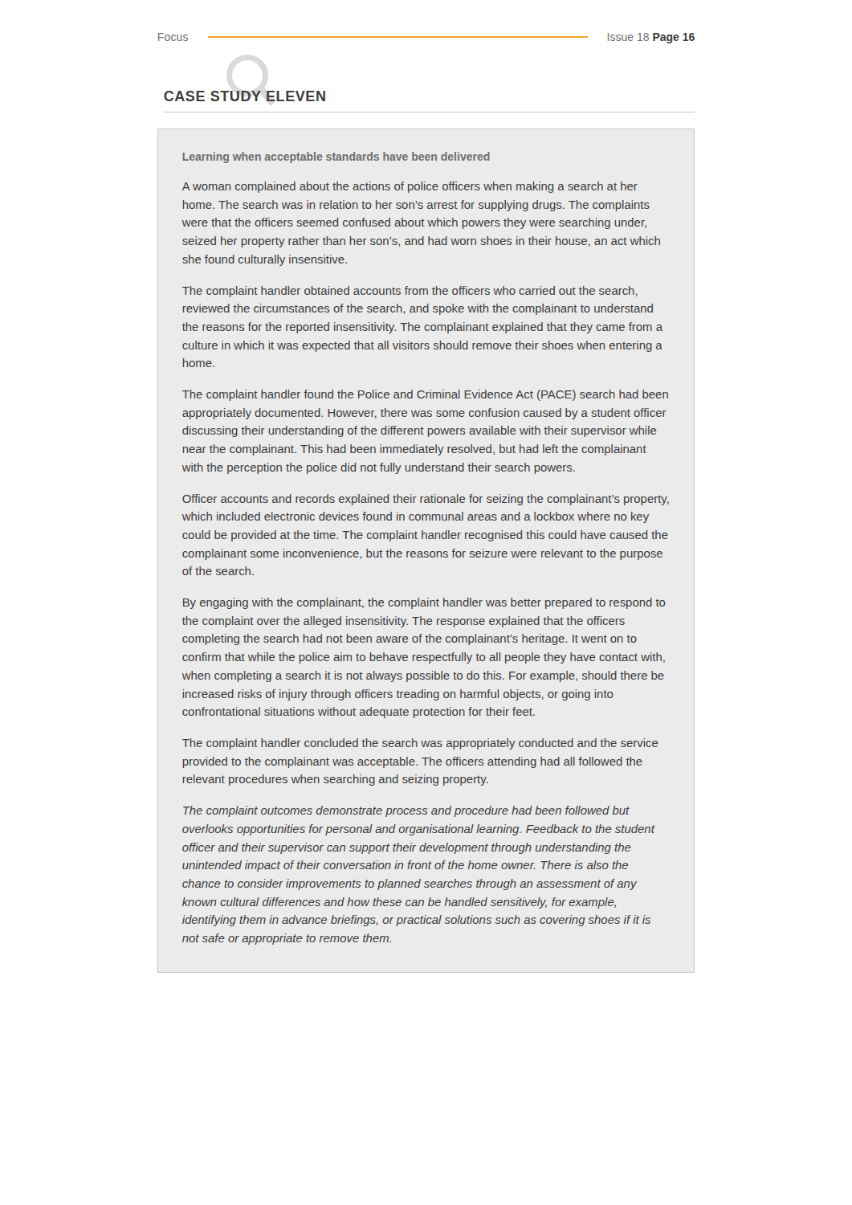Focus
Issue 18 Page 16
CASE STUDY ELEVEN
Learning when acceptable standards have been delivered
A woman complained about the actions of police officers when making a search at her home. The search was in relation to her son’s arrest for supplying drugs. The complaints were that the officers seemed confused about which powers they were searching under, seized her property rather than her son’s, and had worn shoes in their house, an act which she found culturally insensitive.
The complaint handler obtained accounts from the officers who carried out the search, reviewed the circumstances of the search, and spoke with the complainant to understand the reasons for the reported insensitivity. The complainant explained that they came from a culture in which it was expected that all visitors should remove their shoes when entering a home.
The complaint handler found the Police and Criminal Evidence Act (PACE) search had been appropriately documented. However, there was some confusion caused by a student officer discussing their understanding of the different powers available with their supervisor while near the complainant. This had been immediately resolved, but had left the complainant with the perception the police did not fully understand their search powers.
Officer accounts and records explained their rationale for seizing the complainant’s property, which included electronic devices found in communal areas and a lockbox where no key could be provided at the time. The complaint handler recognised this could have caused the complainant some inconvenience, but the reasons for seizure were relevant to the purpose of the search.
By engaging with the complainant, the complaint handler was better prepared to respond to the complaint over the alleged insensitivity. The response explained that the officers completing the search had not been aware of the complainant’s heritage. It went on to confirm that while the police aim to behave respectfully to all people they have contact with, when completing a search it is not always possible to do this. For example, should there be increased risks of injury through officers treading on harmful objects, or going into confrontational situations without adequate protection for their feet.
The complaint handler concluded the search was appropriately conducted and the service provided to the complainant was acceptable. The officers attending had all followed the relevant procedures when searching and seizing property.
The complaint outcomes demonstrate process and procedure had been followed but overlooks opportunities for personal and organisational learning. Feedback to the student officer and their supervisor can support their development through understanding the unintended impact of their conversation in front of the home owner. There is also the chance to consider improvements to planned searches through an assessment of any known cultural differences and how these can be handled sensitively, for example, identifying them in advance briefings, or practical solutions such as covering shoes if it is not safe or appropriate to remove them.